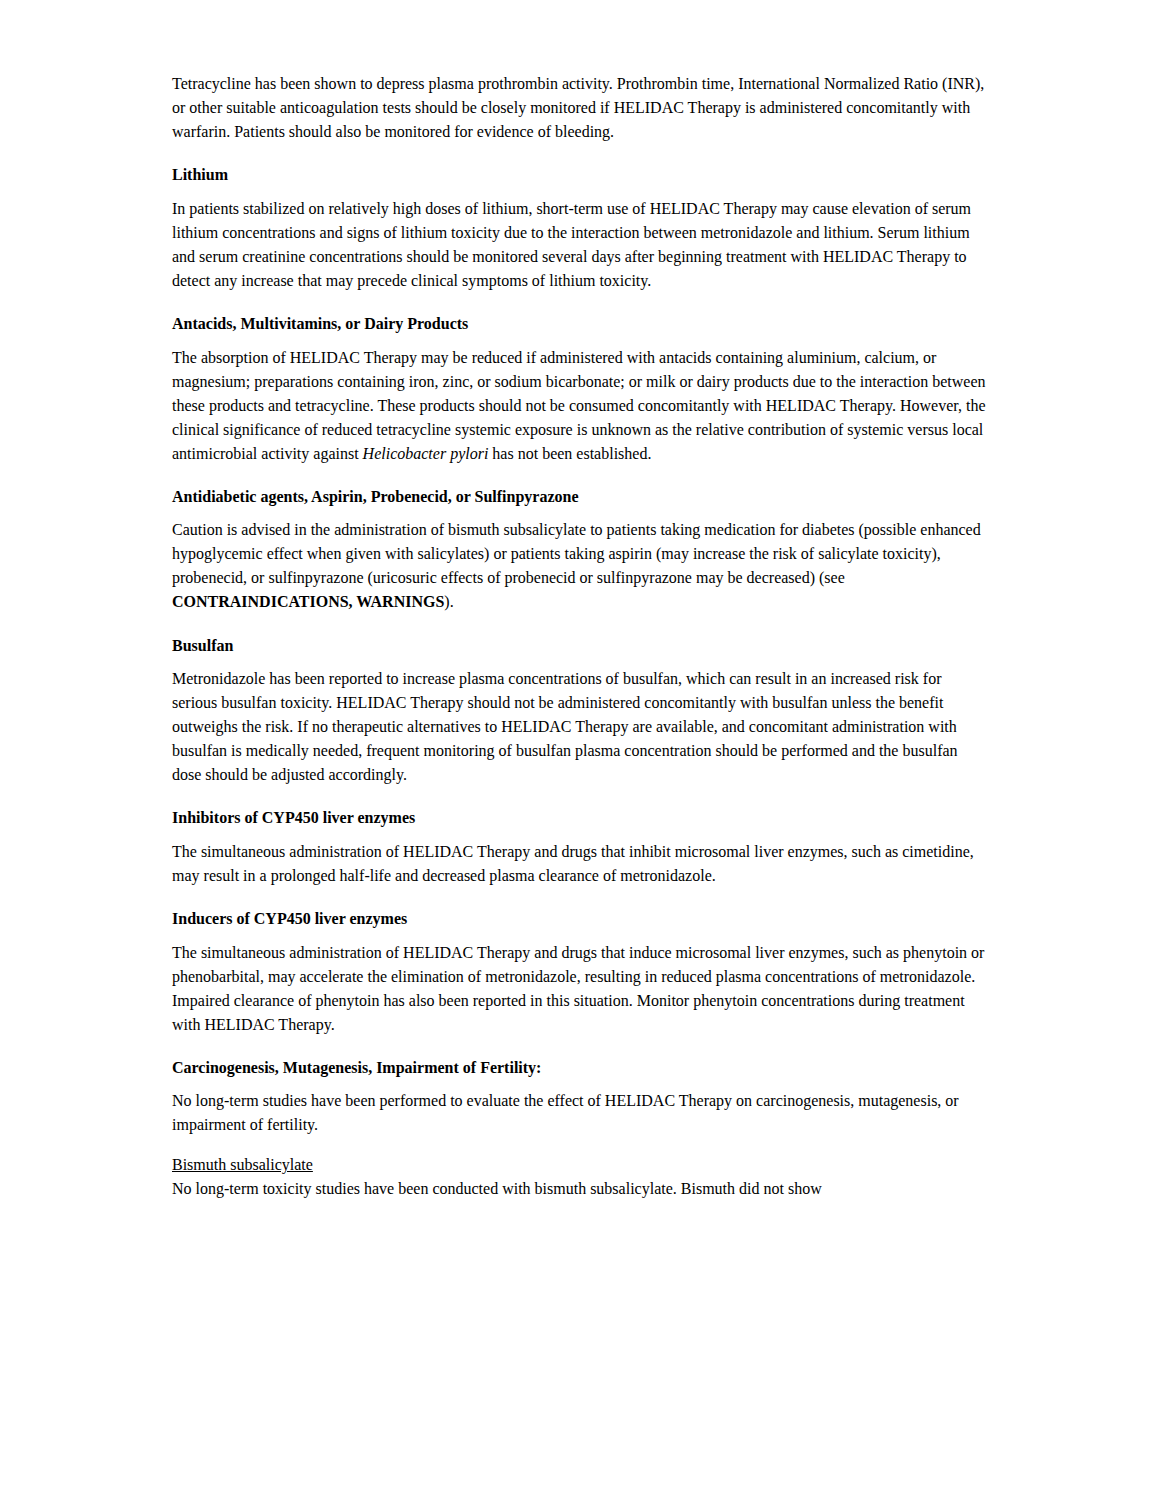Tetracycline has been shown to depress plasma prothrombin activity. Prothrombin time, International Normalized Ratio (INR), or other suitable anticoagulation tests should be closely monitored if HELIDAC Therapy is administered concomitantly with warfarin. Patients should also be monitored for evidence of bleeding.
Lithium
In patients stabilized on relatively high doses of lithium, short-term use of HELIDAC Therapy may cause elevation of serum lithium concentrations and signs of lithium toxicity due to the interaction between metronidazole and lithium. Serum lithium and serum creatinine concentrations should be monitored several days after beginning treatment with HELIDAC Therapy to detect any increase that may precede clinical symptoms of lithium toxicity.
Antacids, Multivitamins, or Dairy Products
The absorption of HELIDAC Therapy may be reduced if administered with antacids containing aluminium, calcium, or magnesium; preparations containing iron, zinc, or sodium bicarbonate; or milk or dairy products due to the interaction between these products and tetracycline. These products should not be consumed concomitantly with HELIDAC Therapy. However, the clinical significance of reduced tetracycline systemic exposure is unknown as the relative contribution of systemic versus local antimicrobial activity against Helicobacter pylori has not been established.
Antidiabetic agents, Aspirin, Probenecid, or Sulfinpyrazone
Caution is advised in the administration of bismuth subsalicylate to patients taking medication for diabetes (possible enhanced hypoglycemic effect when given with salicylates) or patients taking aspirin (may increase the risk of salicylate toxicity), probenecid, or sulfinpyrazone (uricosuric effects of probenecid or sulfinpyrazone may be decreased) (see CONTRAINDICATIONS, WARNINGS).
Busulfan
Metronidazole has been reported to increase plasma concentrations of busulfan, which can result in an increased risk for serious busulfan toxicity. HELIDAC Therapy should not be administered concomitantly with busulfan unless the benefit outweighs the risk. If no therapeutic alternatives to HELIDAC Therapy are available, and concomitant administration with busulfan is medically needed, frequent monitoring of busulfan plasma concentration should be performed and the busulfan dose should be adjusted accordingly.
Inhibitors of CYP450 liver enzymes
The simultaneous administration of HELIDAC Therapy and drugs that inhibit microsomal liver enzymes, such as cimetidine, may result in a prolonged half-life and decreased plasma clearance of metronidazole.
Inducers of CYP450 liver enzymes
The simultaneous administration of HELIDAC Therapy and drugs that induce microsomal liver enzymes, such as phenytoin or phenobarbital, may accelerate the elimination of metronidazole, resulting in reduced plasma concentrations of metronidazole. Impaired clearance of phenytoin has also been reported in this situation. Monitor phenytoin concentrations during treatment with HELIDAC Therapy.
Carcinogenesis, Mutagenesis, Impairment of Fertility:
No long-term studies have been performed to evaluate the effect of HELIDAC Therapy on carcinogenesis, mutagenesis, or impairment of fertility.
Bismuth subsalicylate
No long-term toxicity studies have been conducted with bismuth subsalicylate. Bismuth did not show